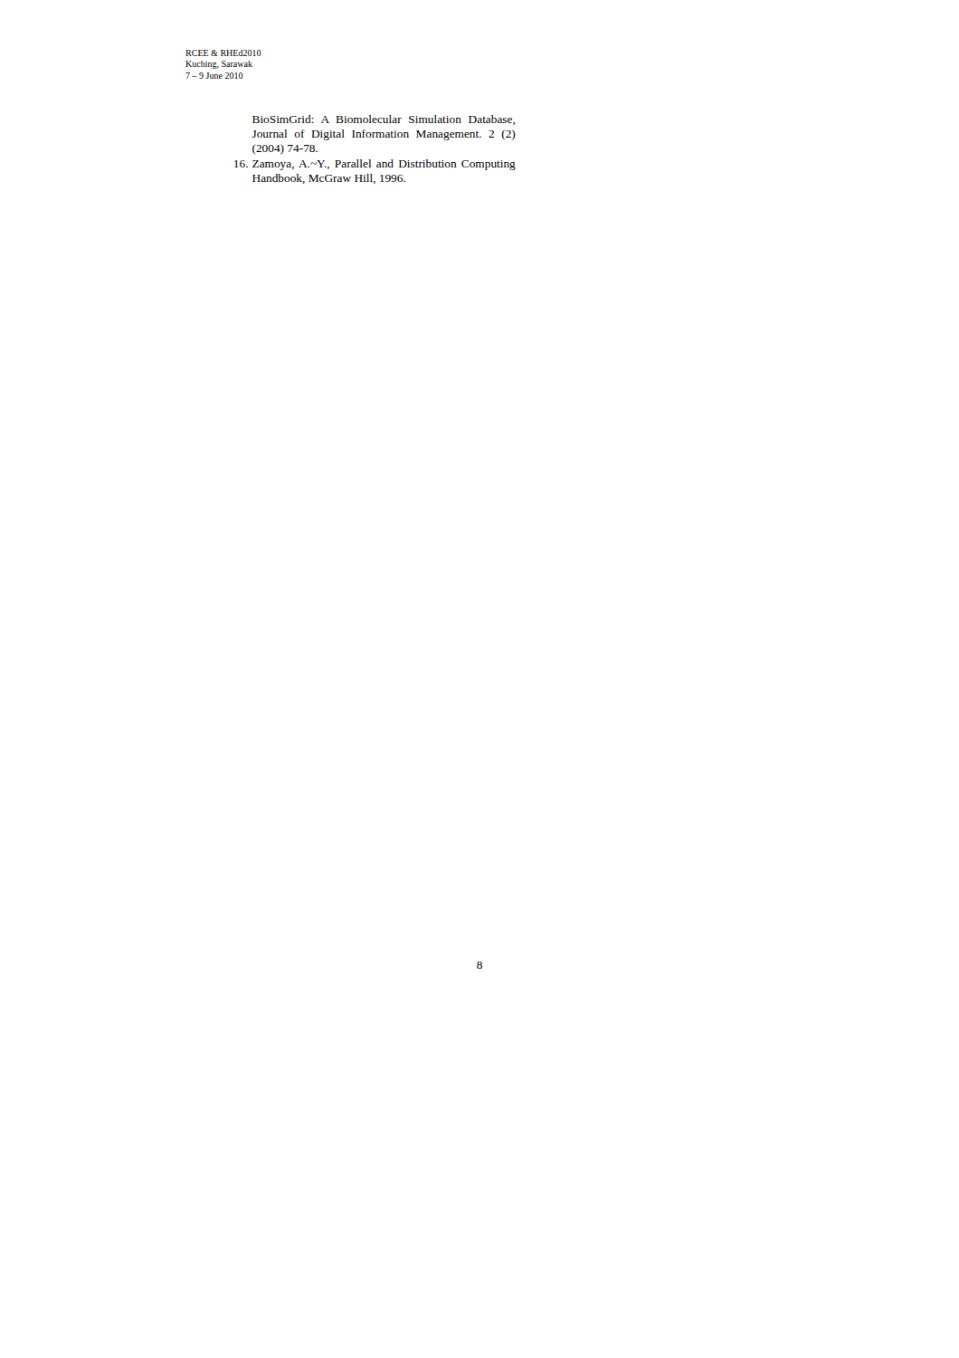RCEE & RHEd2010
Kuching, Sarawak
7 – 9 June 2010
BioSimGrid: A Biomolecular Simulation Database, Journal of Digital Information Management. 2 (2) (2004) 74-78.
16. Zamoya, A.~Y., Parallel and Distribution Computing Handbook, McGraw Hill, 1996.
8